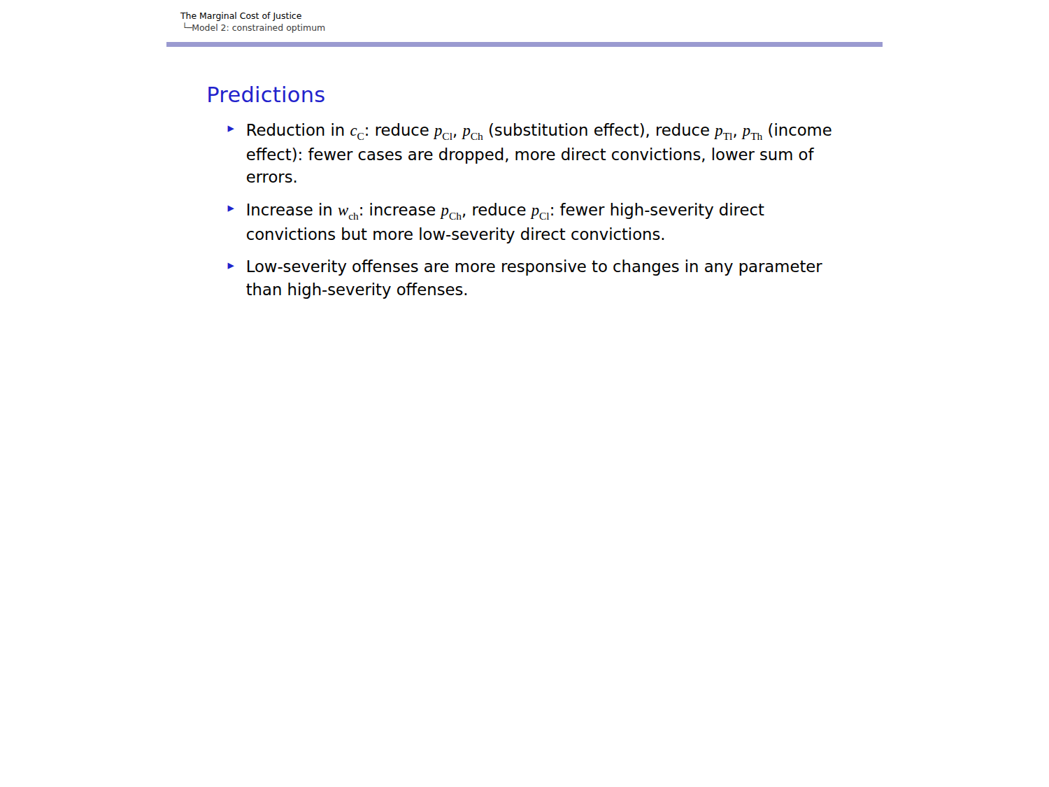The Marginal Cost of Justice └─Model 2: constrained optimum
Predictions
Reduction in cC: reduce pCl, pCh (substitution effect), reduce pTl, pTh (income effect): fewer cases are dropped, more direct convictions, lower sum of errors.
Increase in wch: increase pCh, reduce pCl: fewer high-severity direct convictions but more low-severity direct convictions.
Low-severity offenses are more responsive to changes in any parameter than high-severity offenses.